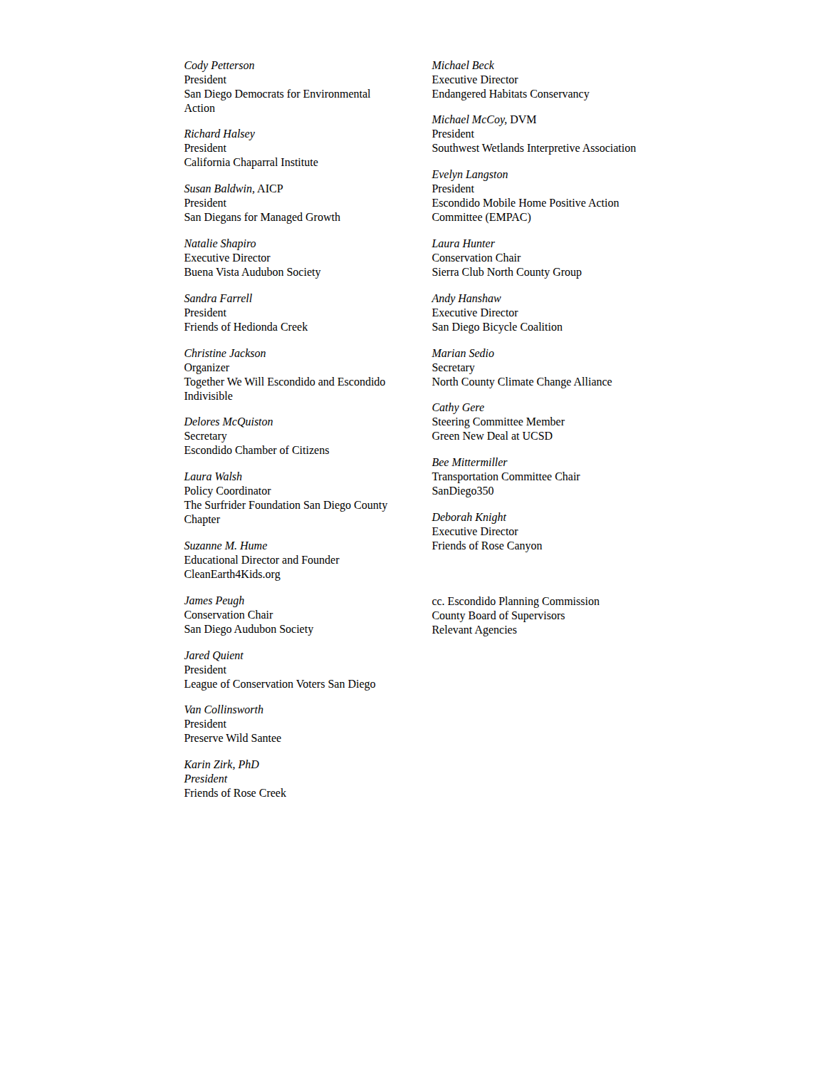Cody Petterson
President
San Diego Democrats for Environmental Action
Richard Halsey
President
California Chaparral Institute
Susan Baldwin, AICP
President
San Diegans for Managed Growth
Natalie Shapiro
Executive Director
Buena Vista Audubon Society
Sandra Farrell
President
Friends of Hedionda Creek
Christine Jackson
Organizer
Together We Will Escondido and Escondido Indivisible
Delores McQuiston
Secretary
Escondido Chamber of Citizens
Laura Walsh
Policy Coordinator
The Surfrider Foundation San Diego County Chapter
Suzanne M. Hume
Educational Director and Founder
CleanEarth4Kids.org
James Peugh
Conservation Chair
San Diego Audubon Society
Jared Quient
President
League of Conservation Voters San Diego
Van Collinsworth
President
Preserve Wild Santee
Karin Zirk, PhD
President
Friends of Rose Creek
Michael Beck
Executive Director
Endangered Habitats Conservancy
Michael McCoy, DVM
President
Southwest Wetlands Interpretive Association
Evelyn Langston
President
Escondido Mobile Home Positive Action Committee (EMPAC)
Laura Hunter
Conservation Chair
Sierra Club North County Group
Andy Hanshaw
Executive Director
San Diego Bicycle Coalition
Marian Sedio
Secretary
North County Climate Change Alliance
Cathy Gere
Steering Committee Member
Green New Deal at UCSD
Bee Mittermiller
Transportation Committee Chair
SanDiego350
Deborah Knight
Executive Director
Friends of Rose Canyon
cc. Escondido Planning Commission
County Board of Supervisors
Relevant Agencies